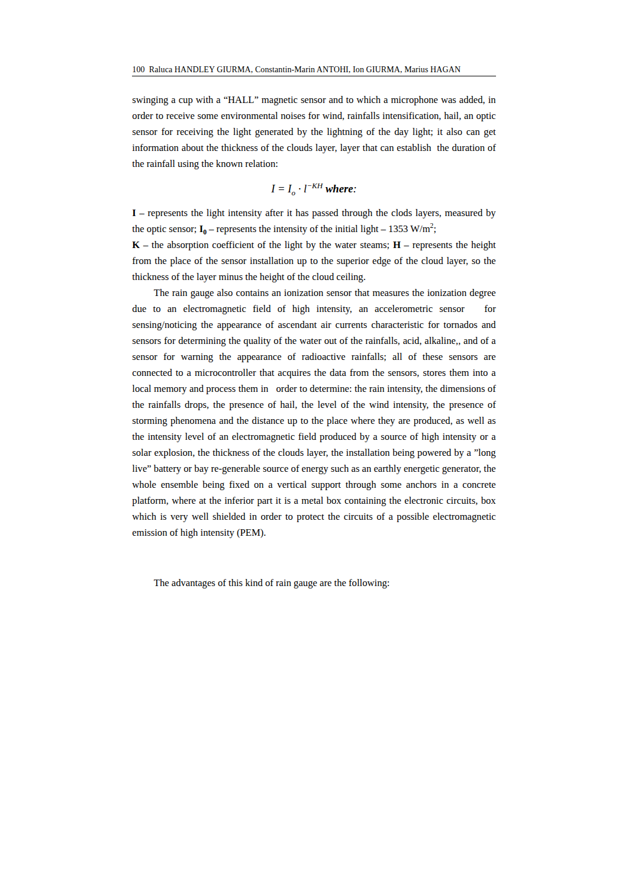100 Raluca HANDLEY GIURMA, Constantin-Marin ANTOHI, Ion GIURMA, Marius HAGAN
swinging a cup with a “HALL” magnetic sensor and to which a microphone was added, in order to receive some environmental noises for wind, rainfalls intensification, hail, an optic sensor for receiving the light generated by the lightning of the day light; it also can get information about the thickness of the clouds layer, layer that can establish the duration of the rainfall using the known relation:
I = Io · l−KH where:
I – represents the light intensity after it has passed through the clods layers, measured by the optic sensor; I0 – represents the intensity of the initial light – 1353 W/m2;
K – the absorption coefficient of the light by the water steams; H – represents the height from the place of the sensor installation up to the superior edge of the cloud layer, so the thickness of the layer minus the height of the cloud ceiling.
The rain gauge also contains an ionization sensor that measures the ionization degree due to an electromagnetic field of high intensity, an accelerometric sensor for sensing/noticing the appearance of ascendant air currents characteristic for tornados and sensors for determining the quality of the water out of the rainfalls, acid, alkaline,, and of a sensor for warning the appearance of radioactive rainfalls; all of these sensors are connected to a microcontroller that acquires the data from the sensors, stores them into a local memory and process them in order to determine: the rain intensity, the dimensions of the rainfalls drops, the presence of hail, the level of the wind intensity, the presence of storming phenomena and the distance up to the place where they are produced, as well as the intensity level of an electromagnetic field produced by a source of high intensity or a solar explosion, the thickness of the clouds layer, the installation being powered by a ”long live” battery or bay re-generable source of energy such as an earthly energetic generator, the whole ensemble being fixed on a vertical support through some anchors in a concrete platform, where at the inferior part it is a metal box containing the electronic circuits, box which is very well shielded in order to protect the circuits of a possible electromagnetic emission of high intensity (PEM).
The advantages of this kind of rain gauge are the following: